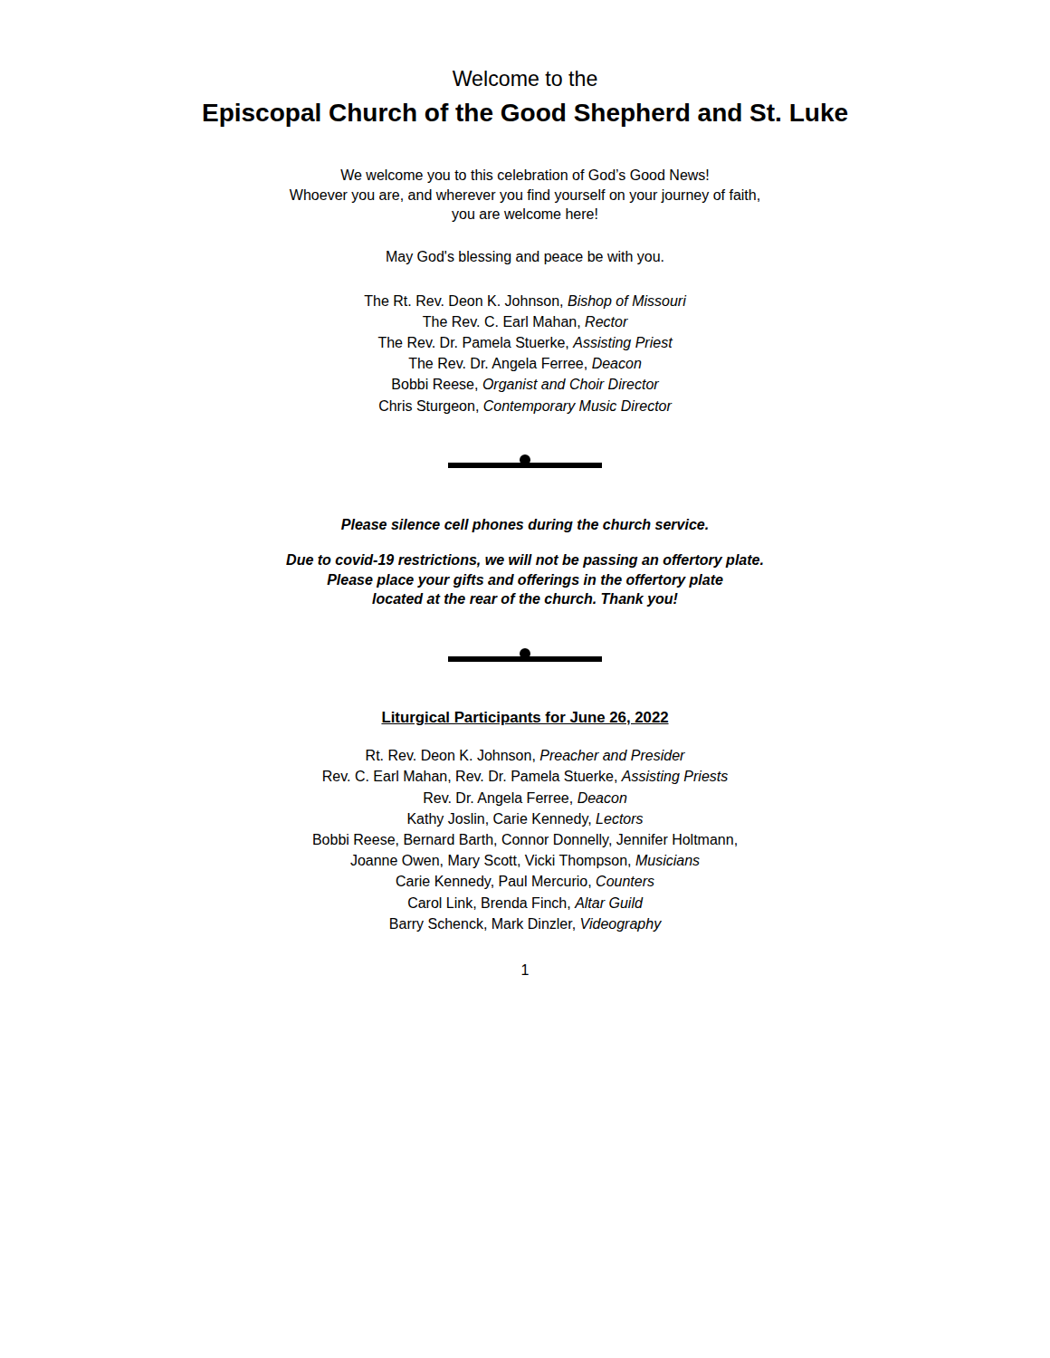Welcome to the
Episcopal Church of the Good Shepherd and St. Luke
We welcome you to this celebration of God’s Good News!
Whoever you are, and wherever you find yourself on your journey of faith,
you are welcome here!
May God's blessing and peace be with you.
The Rt. Rev. Deon K. Johnson, Bishop of Missouri
The Rev. C. Earl Mahan, Rector
The Rev. Dr. Pamela Stuerke, Assisting Priest
The Rev. Dr. Angela Ferree, Deacon
Bobbi Reese, Organist and Choir Director
Chris Sturgeon, Contemporary Music Director
Please silence cell phones during the church service.
Due to covid-19 restrictions, we will not be passing an offertory plate.
Please place your gifts and offerings in the offertory plate
located at the rear of the church. Thank you!
Liturgical Participants for June 26, 2022
Rt. Rev. Deon K. Johnson, Preacher and Presider
Rev. C. Earl Mahan, Rev. Dr. Pamela Stuerke, Assisting Priests
Rev. Dr. Angela Ferree, Deacon
Kathy Joslin, Carie Kennedy, Lectors
Bobbi Reese, Bernard Barth, Connor Donnelly, Jennifer Holtmann,
Joanne Owen, Mary Scott, Vicki Thompson, Musicians
Carie Kennedy, Paul Mercurio, Counters
Carol Link, Brenda Finch, Altar Guild
Barry Schenck, Mark Dinzler, Videography
1